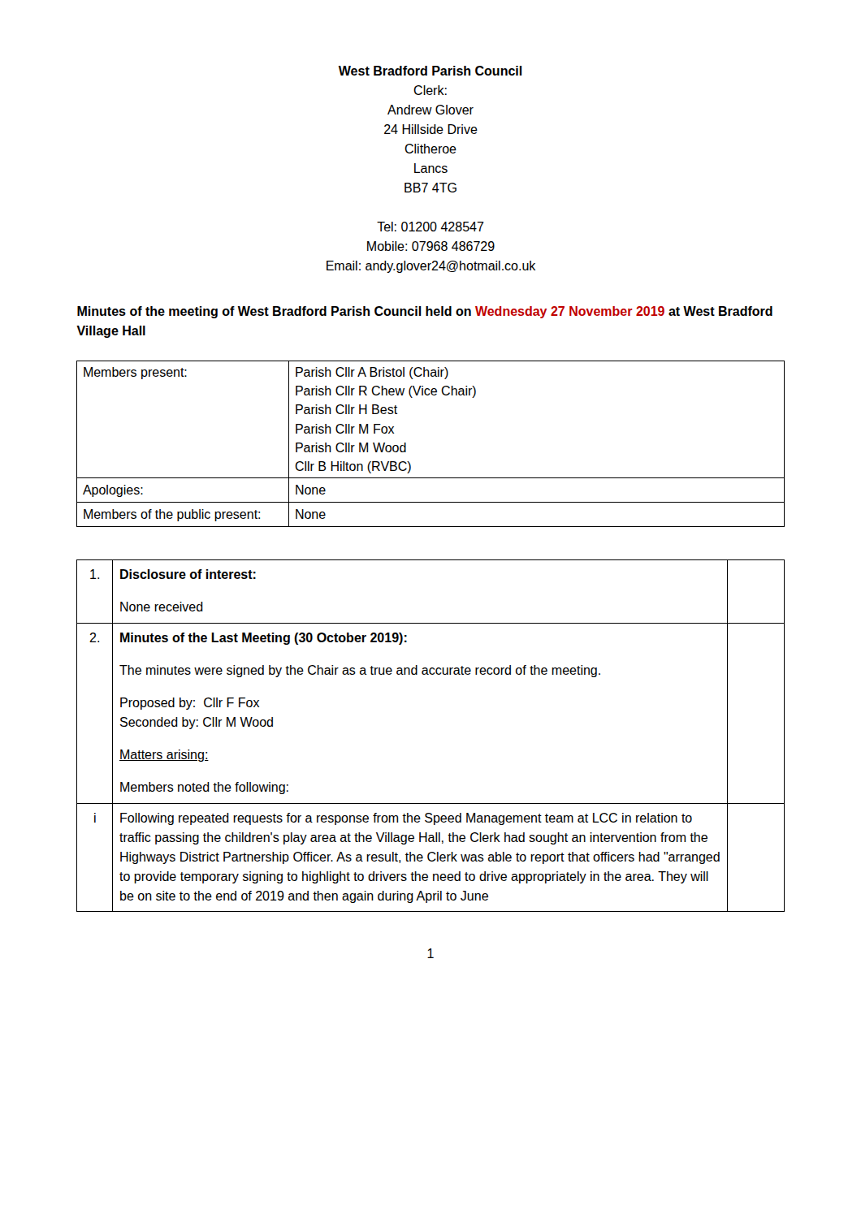West Bradford Parish Council
Clerk:
Andrew Glover
24 Hillside Drive
Clitheroe
Lancs
BB7 4TG
Tel: 01200 428547
Mobile: 07968 486729
Email: andy.glover24@hotmail.co.uk
Minutes of the meeting of West Bradford Parish Council held on Wednesday 27 November 2019 at West Bradford Village Hall
| Members present: | Parish Cllr A Bristol (Chair) Parish Cllr R Chew (Vice Chair) Parish Cllr H Best Parish Cllr M Fox Parish Cllr M Wood Cllr B Hilton (RVBC) |
| Apologies: | None |
| Members of the public present: | None |
| 1. | Disclosure of interest: None received | |
| 2. | Minutes of the Last Meeting (30 October 2019): The minutes were signed by the Chair as a true and accurate record of the meeting. Proposed by: Cllr F Fox Seconded by: Cllr M Wood Matters arising: Members noted the following: | |
| i | Following repeated requests for a response from the Speed Management team at LCC in relation to traffic passing the children's play area at the Village Hall, the Clerk had sought an intervention from the Highways District Partnership Officer. As a result, the Clerk was able to report that officers had "arranged to provide temporary signing to highlight to drivers the need to drive appropriately in the area. They will be on site to the end of 2019 and then again during April to June | |
1